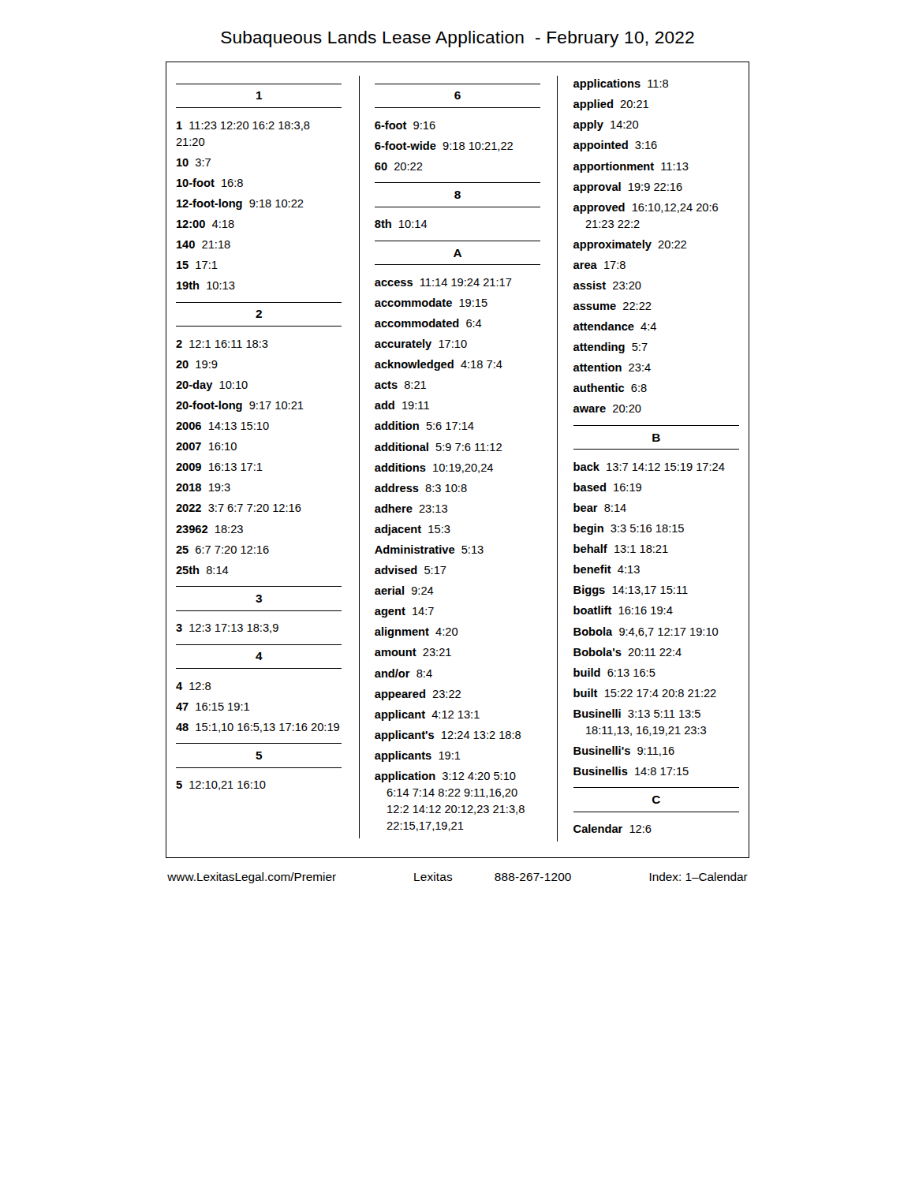Subaqueous Lands Lease Application - February 10, 2022
1
1 11:23 12:20 16:2 18:3,8 21:20
10 3:7
10-foot 16:8
12-foot-long 9:18 10:22
12:00 4:18
140 21:18
15 17:1
19th 10:13
2
2 12:1 16:11 18:3
20 19:9
20-day 10:10
20-foot-long 9:17 10:21
2006 14:13 15:10
2007 16:10
2009 16:13 17:1
2018 19:3
2022 3:7 6:7 7:20 12:16
23962 18:23
25 6:7 7:20 12:16
25th 8:14
3
3 12:3 17:13 18:3,9
4
4 12:8
47 16:15 19:1
48 15:1,10 16:5,13 17:16 20:19
5
5 12:10,21 16:10
6
6-foot 9:16
6-foot-wide 9:18 10:21,22
60 20:22
8
8th 10:14
A
access 11:14 19:24 21:17
accommodate 19:15
accommodated 6:4
accurately 17:10
acknowledged 4:18 7:4
acts 8:21
add 19:11
addition 5:6 17:14
additional 5:9 7:6 11:12
additions 10:19,20,24
address 8:3 10:8
adhere 23:13
adjacent 15:3
Administrative 5:13
advised 5:17
aerial 9:24
agent 14:7
alignment 4:20
amount 23:21
and/or 8:4
appeared 23:22
applicant 4:12 13:1
applicant's 12:24 13:2 18:8
applicants 19:1
application 3:12 4:20 5:10 6:14 7:14 8:22 9:11,16,20 12:2 14:12 20:12,23 21:3,8 22:15,17,19,21
applications 11:8
applied 20:21
apply 14:20
appointed 3:16
apportionment 11:13
approval 19:9 22:16
approved 16:10,12,24 20:6 21:23 22:2
approximately 20:22
area 17:8
assist 23:20
assume 22:22
attendance 4:4
attending 5:7
attention 23:4
authentic 6:8
aware 20:20
B
back 13:7 14:12 15:19 17:24
based 16:19
bear 8:14
begin 3:3 5:16 18:15
behalf 13:1 18:21
benefit 4:13
Biggs 14:13,17 15:11
boatlift 16:16 19:4
Bobola 9:4,6,7 12:17 19:10
Bobola's 20:11 22:4
build 6:13 16:5
built 15:22 17:4 20:8 21:22
Businelli 3:13 5:11 13:5 18:11,13, 16,19,21 23:3
Businelli's 9:11,16
Businellis 14:8 17:15
C
Calendar 12:6
www.LexitasLegal.com/Premier
Lexitas888-267-1200
Index: 1–Calendar